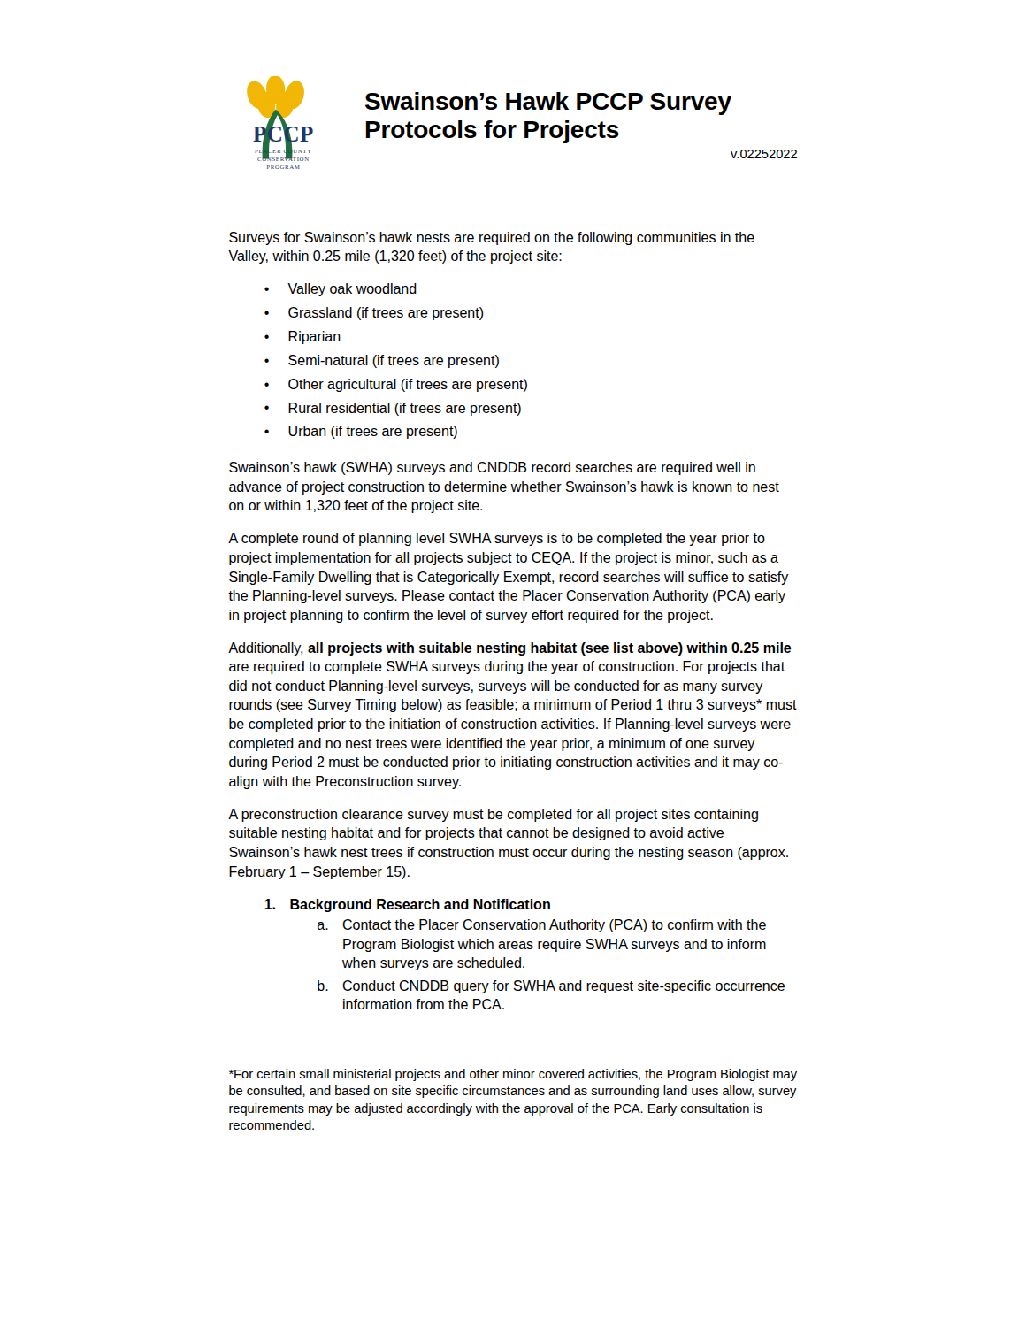PCCP PLACER COUNTY CONSERVATION PROGRAM
Swainson’s Hawk PCCP Survey Protocols for Projects
v.02252022
Surveys for Swainson’s hawk nests are required on the following communities in the Valley, within 0.25 mile (1,320 feet) of the project site:
Valley oak woodland
Grassland (if trees are present)
Riparian
Semi-natural (if trees are present)
Other agricultural (if trees are present)
Rural residential (if trees are present)
Urban (if trees are present)
Swainson’s hawk (SWHA) surveys and CNDDB record searches are required well in advance of project construction to determine whether Swainson’s hawk is known to nest on or within 1,320 feet of the project site.
A complete round of planning level SWHA surveys is to be completed the year prior to project implementation for all projects subject to CEQA. If the project is minor, such as a Single-Family Dwelling that is Categorically Exempt, record searches will suffice to satisfy the Planning-level surveys. Please contact the Placer Conservation Authority (PCA) early in project planning to confirm the level of survey effort required for the project.
Additionally, all projects with suitable nesting habitat (see list above) within 0.25 mile are required to complete SWHA surveys during the year of construction. For projects that did not conduct Planning-level surveys, surveys will be conducted for as many survey rounds (see Survey Timing below) as feasible; a minimum of Period 1 thru 3 surveys* must be completed prior to the initiation of construction activities. If Planning-level surveys were completed and no nest trees were identified the year prior, a minimum of one survey during Period 2 must be conducted prior to initiating construction activities and it may co-align with the Preconstruction survey.
A preconstruction clearance survey must be completed for all project sites containing suitable nesting habitat and for projects that cannot be designed to avoid active Swainson’s hawk nest trees if construction must occur during the nesting season (approx. February 1 – September 15).
Background Research and Notification
Contact the Placer Conservation Authority (PCA) to confirm with the Program Biologist which areas require SWHA surveys and to inform when surveys are scheduled.
Conduct CNDDB query for SWHA and request site-specific occurrence information from the PCA.
*For certain small ministerial projects and other minor covered activities, the Program Biologist may be consulted, and based on site specific circumstances and as surrounding land uses allow, survey requirements may be adjusted accordingly with the approval of the PCA. Early consultation is recommended.